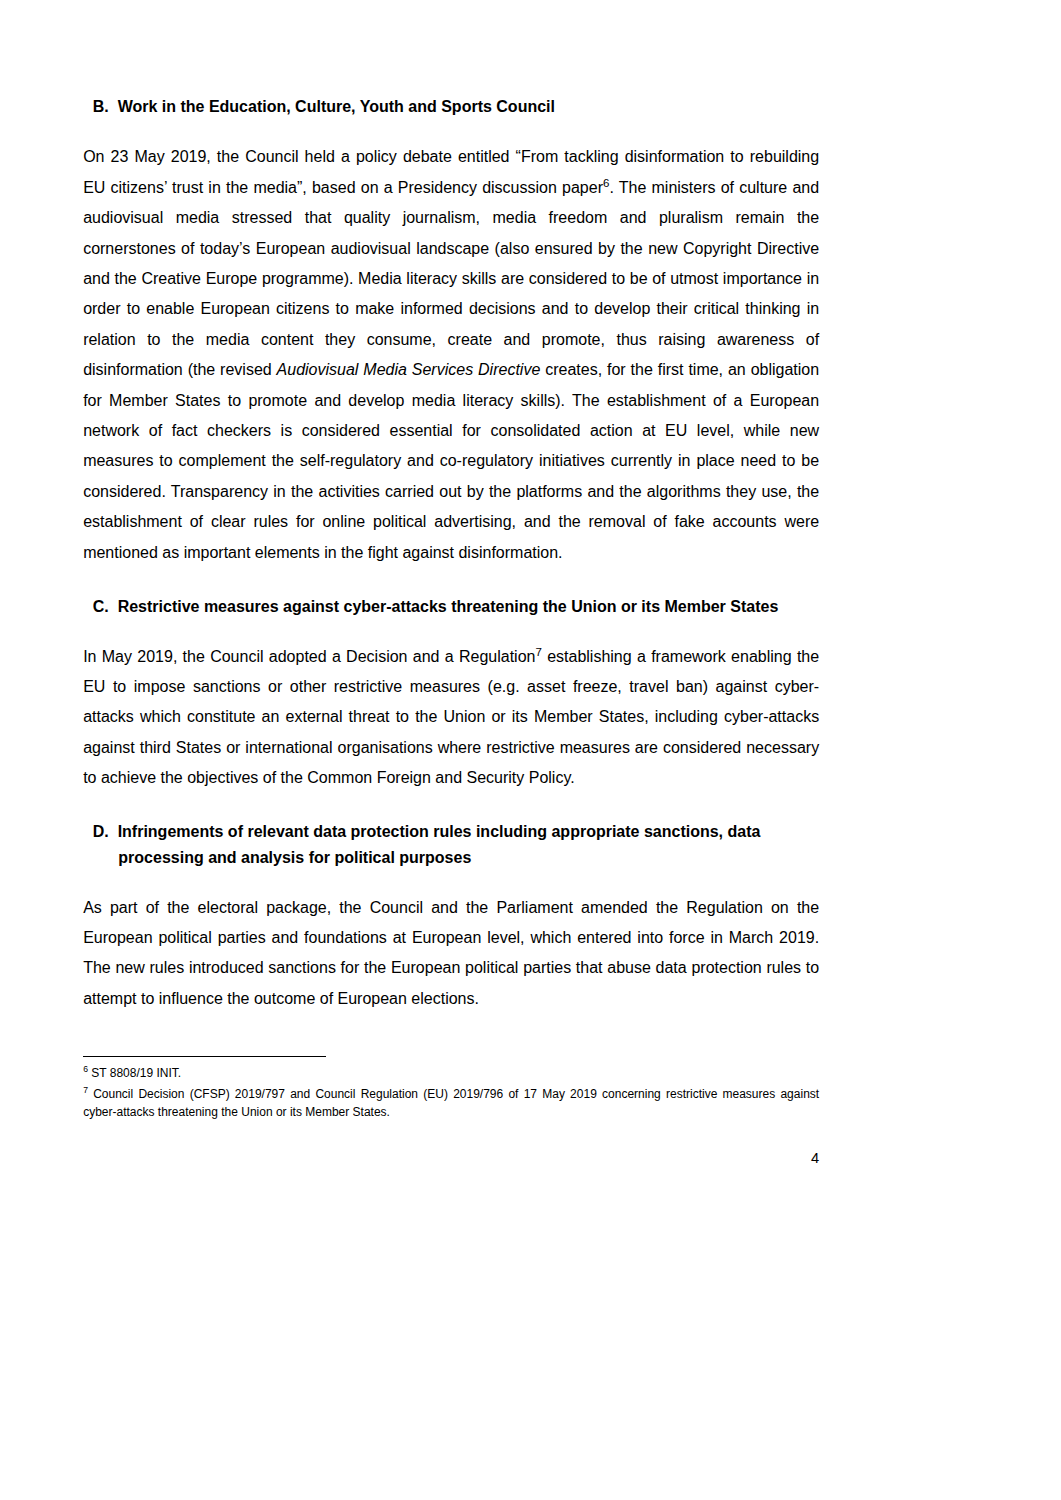B. Work in the Education, Culture, Youth and Sports Council
On 23 May 2019, the Council held a policy debate entitled “From tackling disinformation to rebuilding EU citizens’ trust in the media”, based on a Presidency discussion paper6. The ministers of culture and audiovisual media stressed that quality journalism, media freedom and pluralism remain the cornerstones of today’s European audiovisual landscape (also ensured by the new Copyright Directive and the Creative Europe programme). Media literacy skills are considered to be of utmost importance in order to enable European citizens to make informed decisions and to develop their critical thinking in relation to the media content they consume, create and promote, thus raising awareness of disinformation (the revised Audiovisual Media Services Directive creates, for the first time, an obligation for Member States to promote and develop media literacy skills). The establishment of a European network of fact checkers is considered essential for consolidated action at EU level, while new measures to complement the self-regulatory and co-regulatory initiatives currently in place need to be considered. Transparency in the activities carried out by the platforms and the algorithms they use, the establishment of clear rules for online political advertising, and the removal of fake accounts were mentioned as important elements in the fight against disinformation.
C. Restrictive measures against cyber-attacks threatening the Union or its Member States
In May 2019, the Council adopted a Decision and a Regulation7 establishing a framework enabling the EU to impose sanctions or other restrictive measures (e.g. asset freeze, travel ban) against cyber-attacks which constitute an external threat to the Union or its Member States, including cyber-attacks against third States or international organisations where restrictive measures are considered necessary to achieve the objectives of the Common Foreign and Security Policy.
D. Infringements of relevant data protection rules including appropriate sanctions, data processing and analysis for political purposes
As part of the electoral package, the Council and the Parliament amended the Regulation on the European political parties and foundations at European level, which entered into force in March 2019. The new rules introduced sanctions for the European political parties that abuse data protection rules to attempt to influence the outcome of European elections.
6 ST 8808/19 INIT.
7 Council Decision (CFSP) 2019/797 and Council Regulation (EU) 2019/796 of 17 May 2019 concerning restrictive measures against cyber-attacks threatening the Union or its Member States.
4